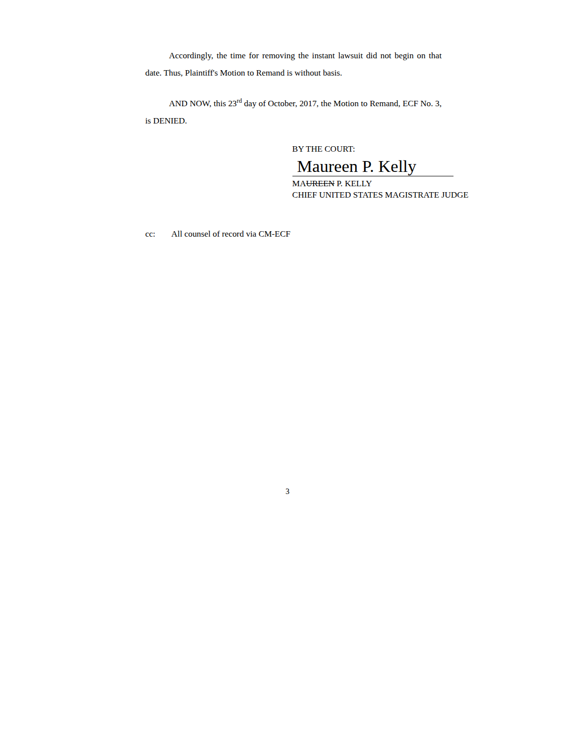Accordingly, the time for removing the instant lawsuit did not begin on that date. Thus, Plaintiff's Motion to Remand is without basis.
AND NOW, this 23rd day of October, 2017, the Motion to Remand, ECF No. 3, is DENIED.
BY THE COURT:
Maureen P. Kelly
MAUREEN P. KELLY
CHIEF UNITED STATES MAGISTRATE JUDGE
cc: All counsel of record via CM-ECF
3